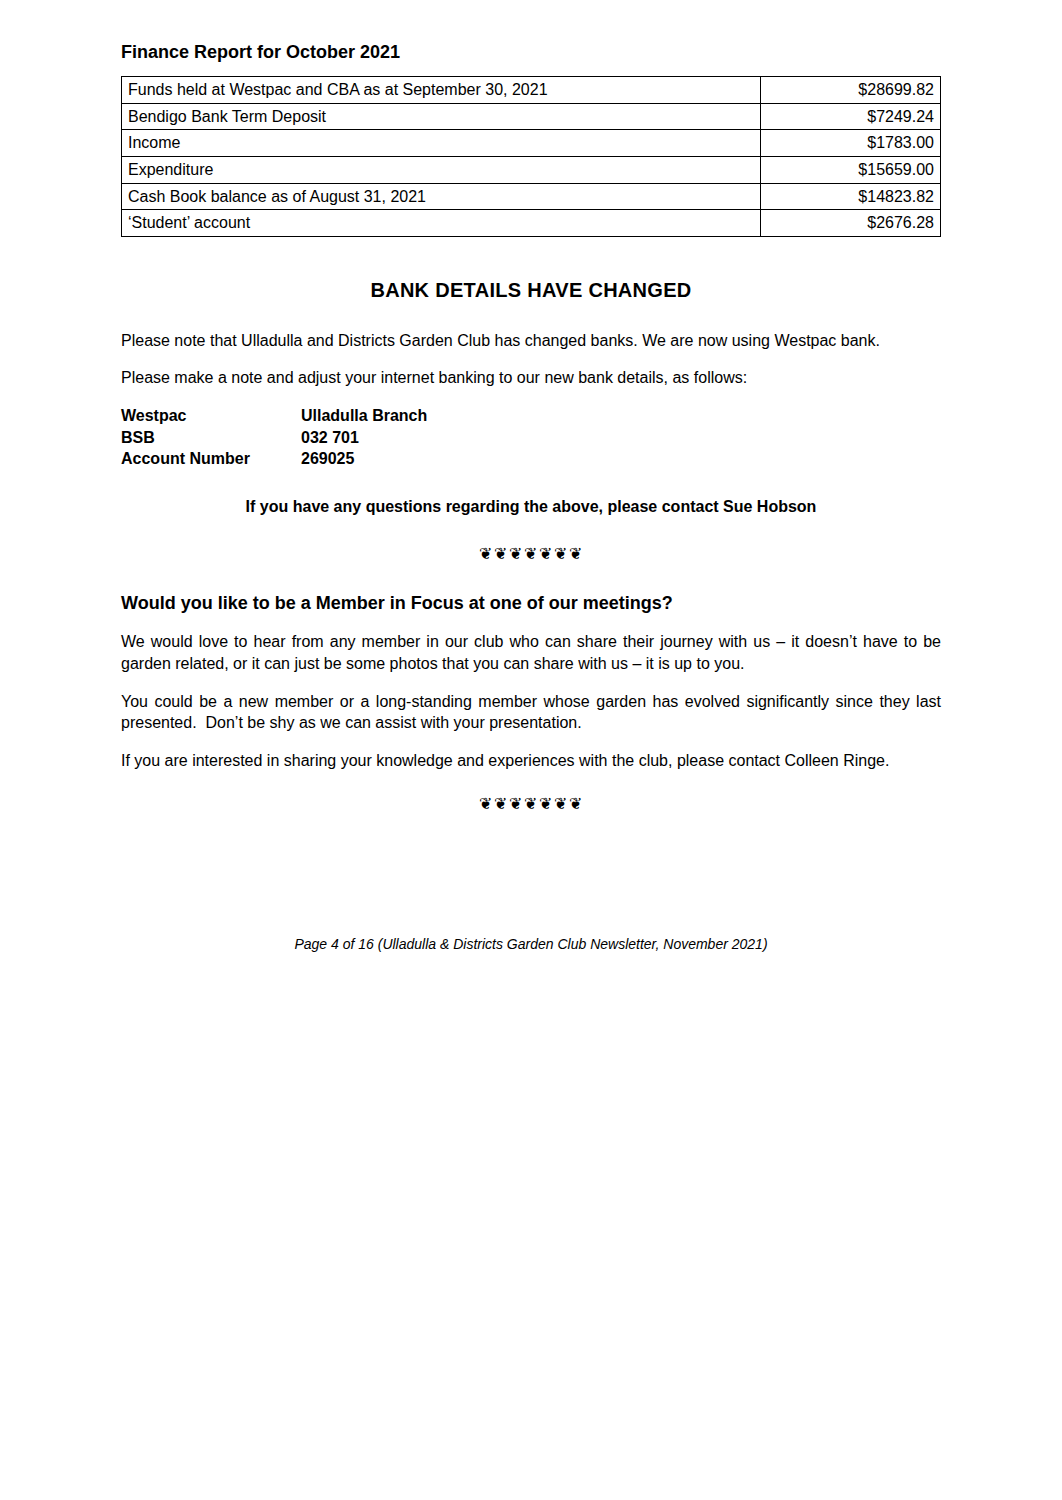Finance Report for October 2021
| Funds held at Westpac and CBA as at September 30, 2021 | $28699.82 |
| Bendigo Bank Term Deposit | $7249.24 |
| Income | $1783.00 |
| Expenditure | $15659.00 |
| Cash Book balance as of August 31, 2021 | $14823.82 |
| ‘Student’ account | $2676.28 |
BANK DETAILS HAVE CHANGED
Please note that Ulladulla and Districts Garden Club has changed banks. We are now using Westpac bank.
Please make a note and adjust your internet banking to our new bank details, as follows:
| Westpac | Ulladulla Branch |
| BSB | 032 701 |
| Account Number | 269025 |
If you have any questions regarding the above, please contact Sue Hobson
❦❦❦❦❦❦❦
Would you like to be a Member in Focus at one of our meetings?
We would love to hear from any member in our club who can share their journey with us – it doesn’t have to be garden related, or it can just be some photos that you can share with us – it is up to you.
You could be a new member or a long-standing member whose garden has evolved significantly since they last presented. Don’t be shy as we can assist with your presentation.
If you are interested in sharing your knowledge and experiences with the club, please contact Colleen Ringe.
❦❦❦❦❦❦❦
Page 4 of 16 (Ulladulla & Districts Garden Club Newsletter, November 2021)